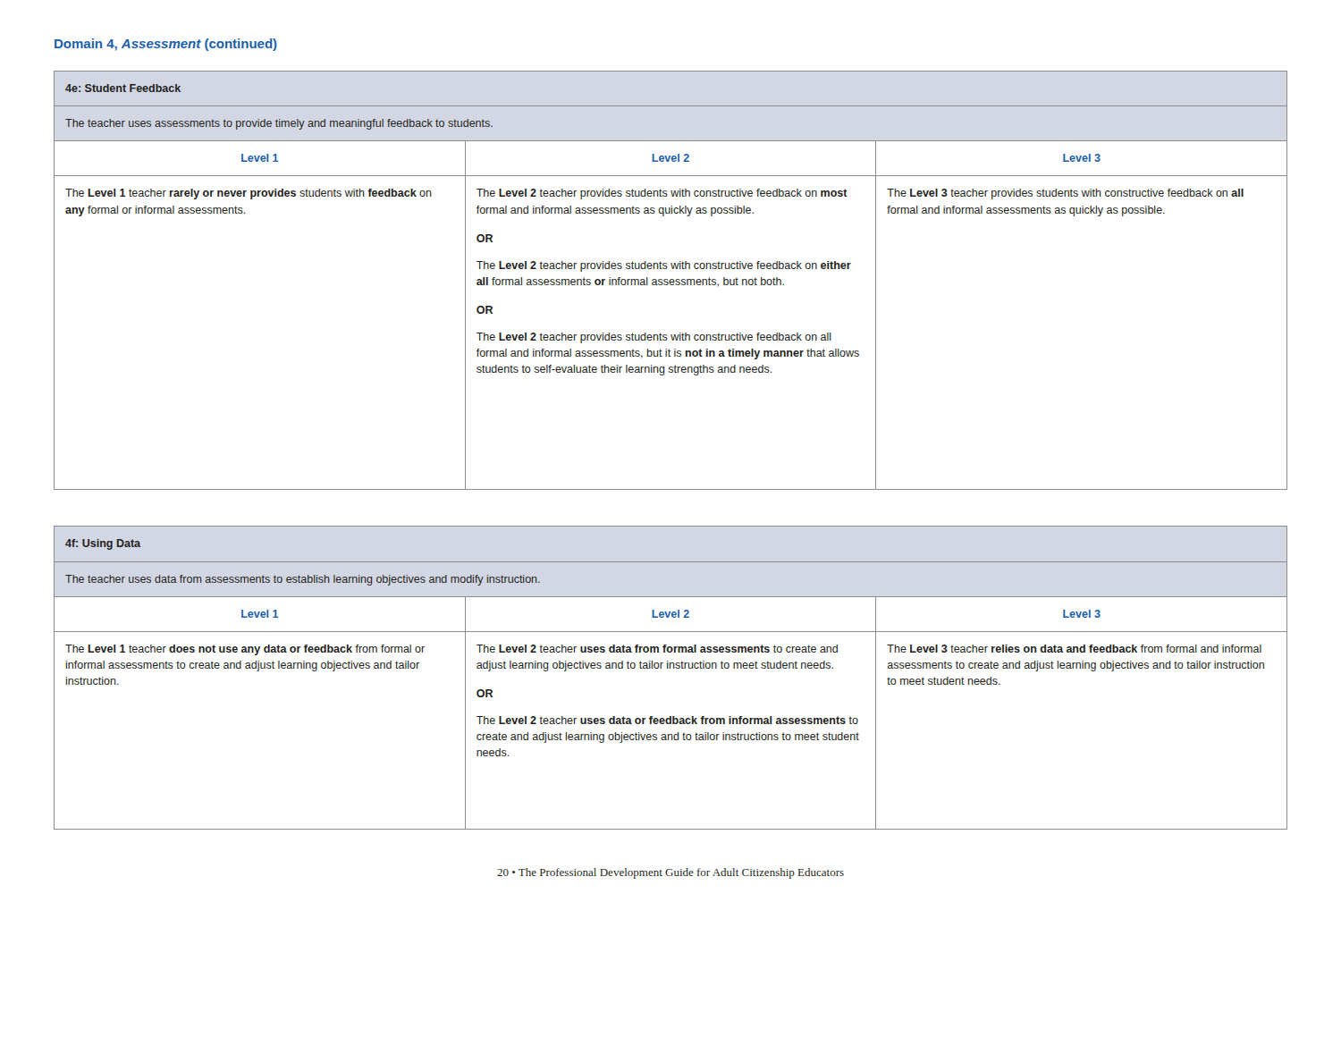Domain 4, Assessment (continued)
| 4e: Student Feedback |
| The teacher uses assessments to provide timely and meaningful feedback to students. |
| Level 1 | Level 2 | Level 3 |
| The Level 1 teacher rarely or never provides students with feedback on any formal or informal assessments. | The Level 2 teacher provides students with constructive feedback on most formal and informal assessments as quickly as possible. OR The Level 2 teacher provides students with constructive feedback on either all formal assessments or informal assessments, but not both. OR The Level 2 teacher provides students with constructive feedback on all formal and informal assessments, but it is not in a timely manner that allows students to self-evaluate their learning strengths and needs. | The Level 3 teacher provides students with constructive feedback on all formal and informal assessments as quickly as possible. |
| 4f: Using Data |
| The teacher uses data from assessments to establish learning objectives and modify instruction. |
| Level 1 | Level 2 | Level 3 |
| The Level 1 teacher does not use any data or feedback from formal or informal assessments to create and adjust learning objectives and tailor instruction. | The Level 2 teacher uses data from formal assessments to create and adjust learning objectives and to tailor instruction to meet student needs. OR The Level 2 teacher uses data or feedback from informal assessments to create and adjust learning objectives and to tailor instructions to meet student needs. | The Level 3 teacher relies on data and feedback from formal and informal assessments to create and adjust learning objectives and to tailor instruction to meet student needs. |
20 • The Professional Development Guide for Adult Citizenship Educators